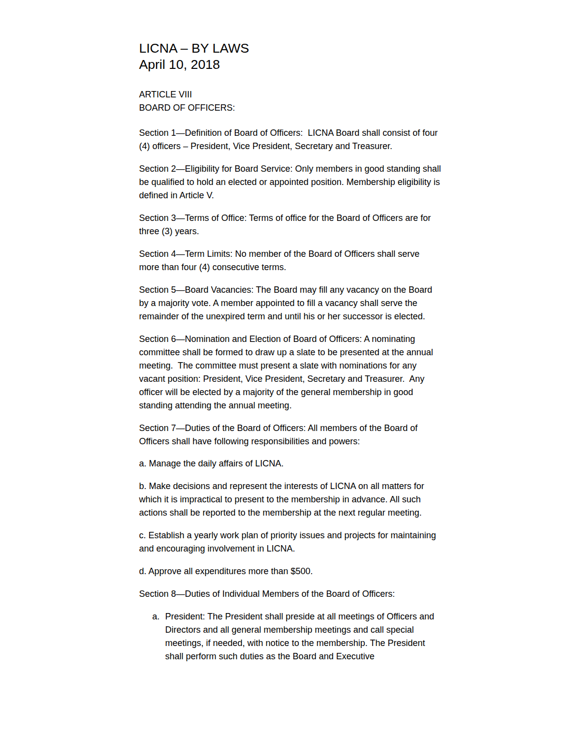LICNA – BY LAWS April 10, 2018
ARTICLE VIII
BOARD OF OFFICERS:
Section 1—Definition of Board of Officers: LICNA Board shall consist of four (4) officers – President, Vice President, Secretary and Treasurer.
Section 2—Eligibility for Board Service: Only members in good standing shall be qualified to hold an elected or appointed position. Membership eligibility is defined in Article V.
Section 3—Terms of Office: Terms of office for the Board of Officers are for three (3) years.
Section 4—Term Limits: No member of the Board of Officers shall serve more than four (4) consecutive terms.
Section 5—Board Vacancies: The Board may fill any vacancy on the Board by a majority vote. A member appointed to fill a vacancy shall serve the remainder of the unexpired term and until his or her successor is elected.
Section 6—Nomination and Election of Board of Officers: A nominating committee shall be formed to draw up a slate to be presented at the annual meeting. The committee must present a slate with nominations for any vacant position: President, Vice President, Secretary and Treasurer. Any officer will be elected by a majority of the general membership in good standing attending the annual meeting.
Section 7—Duties of the Board of Officers: All members of the Board of Officers shall have following responsibilities and powers:
a. Manage the daily affairs of LICNA.
b. Make decisions and represent the interests of LICNA on all matters for which it is impractical to present to the membership in advance. All such actions shall be reported to the membership at the next regular meeting.
c. Establish a yearly work plan of priority issues and projects for maintaining and encouraging involvement in LICNA.
d. Approve all expenditures more than $500.
Section 8—Duties of Individual Members of the Board of Officers:
President: The President shall preside at all meetings of Officers and Directors and all general membership meetings and call special meetings, if needed, with notice to the membership. The President shall perform such duties as the Board and Executive